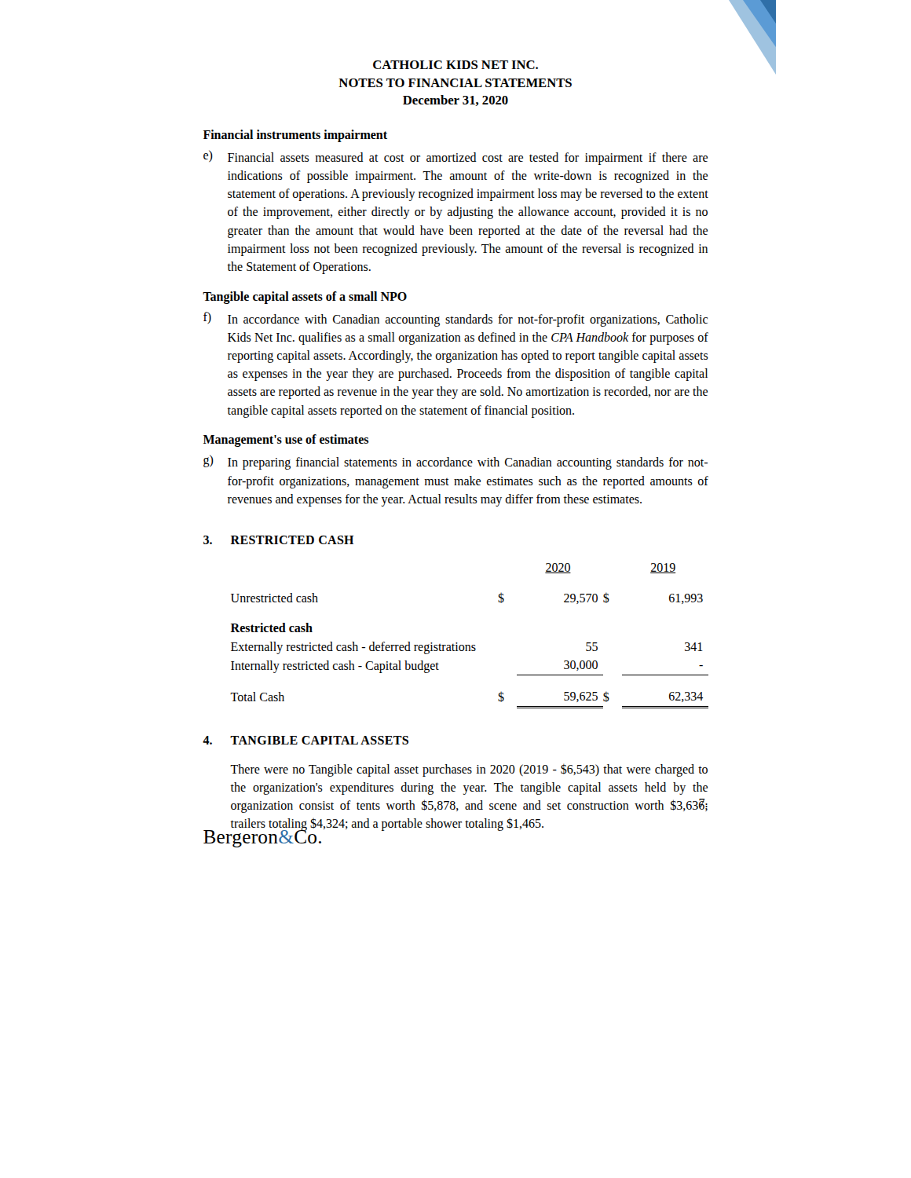CATHOLIC KIDS NET INC.
NOTES TO FINANCIAL STATEMENTS
December 31, 2020
Financial instruments impairment
e)
Financial assets measured at cost or amortized cost are tested for impairment if there are indications of possible impairment. The amount of the write-down is recognized in the statement of operations. A previously recognized impairment loss may be reversed to the extent of the improvement, either directly or by adjusting the allowance account, provided it is no greater than the amount that would have been reported at the date of the reversal had the impairment loss not been recognized previously. The amount of the reversal is recognized in the Statement of Operations.
Tangible capital assets of a small NPO
f)
In accordance with Canadian accounting standards for not-for-profit organizations, Catholic Kids Net Inc. qualifies as a small organization as defined in the CPA Handbook for purposes of reporting capital assets. Accordingly, the organization has opted to report tangible capital assets as expenses in the year they are purchased. Proceeds from the disposition of tangible capital assets are reported as revenue in the year they are sold. No amortization is recorded, nor are the tangible capital assets reported on the statement of financial position.
Management's use of estimates
g)
In preparing financial statements in accordance with Canadian accounting standards for not-for-profit organizations, management must make estimates such as the reported amounts of revenues and expenses for the year. Actual results may differ from these estimates.
3.
RESTRICTED CASH
| | | 2020 | | 2019 |
| Unrestricted cash | $ | 29,570 | $ | 61,993 |
| Restricted cash | | | | |
| Externally restricted cash - deferred registrations | | 55 | | 341 |
| Internally restricted cash - Capital budget | | 30,000 | | - |
| Total Cash | $ | 59,625 | $ | 62,334 |
4.
TANGIBLE CAPITAL ASSETS
There were no Tangible capital asset purchases in 2020 (2019 - $6,543) that were charged to the organization's expenditures during the year. The tangible capital assets held by the organization consist of tents worth $5,878, and scene and set construction worth $3,636; trailers totaling $4,324; and a portable shower totaling $1,465.
7.
Bergeron&Co.